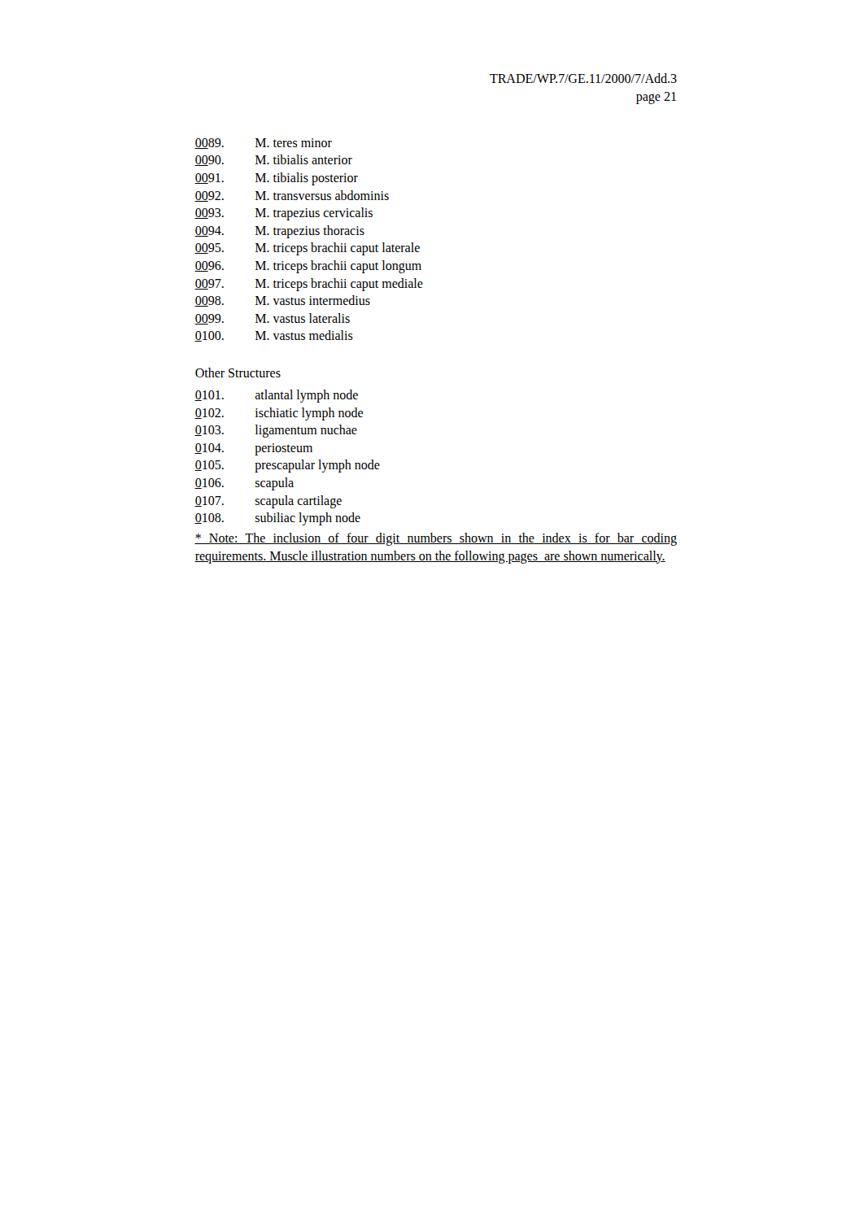TRADE/WP.7/GE.11/2000/7/Add.3
page 21
0089. M. teres minor
0090. M. tibialis anterior
0091. M. tibialis posterior
0092. M. transversus abdominis
0093. M. trapezius cervicalis
0094. M. trapezius thoracis
0095. M. triceps brachii caput laterale
0096. M. triceps brachii caput longum
0097. M. triceps brachii caput mediale
0098. M. vastus intermedius
0099. M. vastus lateralis
0100. M. vastus medialis
Other Structures
0101. atlantal lymph node
0102. ischiatic lymph node
0103. ligamentum nuchae
0104. periosteum
0105. prescapular lymph node
0106. scapula
0107. scapula cartilage
0108. subiliac lymph node
* Note: The inclusion of four digit numbers shown in the index is for bar coding requirements. Muscle illustration numbers on the following pages are shown numerically.